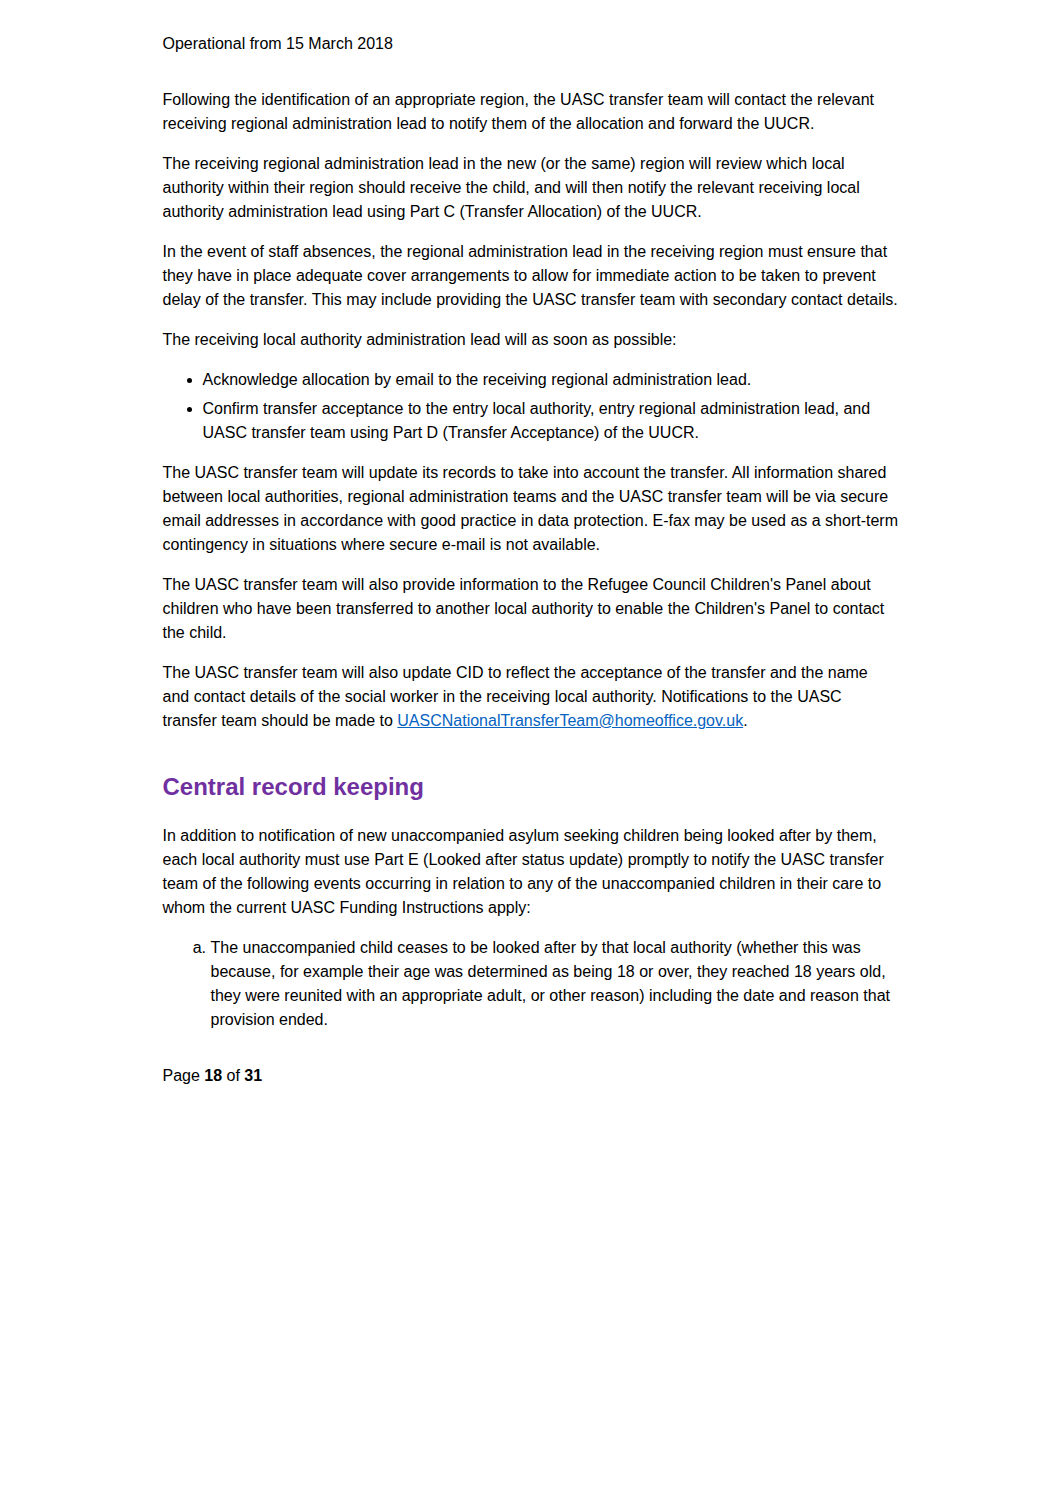Operational from 15 March 2018
Following the identification of an appropriate region, the UASC transfer team will contact the relevant receiving regional administration lead to notify them of the allocation and forward the UUCR.
The receiving regional administration lead in the new (or the same) region will review which local authority within their region should receive the child, and will then notify the relevant receiving local authority administration lead using Part C (Transfer Allocation) of the UUCR.
In the event of staff absences, the regional administration lead in the receiving region must ensure that they have in place adequate cover arrangements to allow for immediate action to be taken to prevent delay of the transfer. This may include providing the UASC transfer team with secondary contact details.
The receiving local authority administration lead will as soon as possible:
Acknowledge allocation by email to the receiving regional administration lead.
Confirm transfer acceptance to the entry local authority, entry regional administration lead, and UASC transfer team using Part D (Transfer Acceptance) of the UUCR.
The UASC transfer team will update its records to take into account the transfer. All information shared between local authorities, regional administration teams and the UASC transfer team will be via secure email addresses in accordance with good practice in data protection. E-fax may be used as a short-term contingency in situations where secure e-mail is not available.
The UASC transfer team will also provide information to the Refugee Council Children's Panel about children who have been transferred to another local authority to enable the Children's Panel to contact the child.
The UASC transfer team will also update CID to reflect the acceptance of the transfer and the name and contact details of the social worker in the receiving local authority. Notifications to the UASC transfer team should be made to UASCNationalTransferTeam@homeoffice.gov.uk.
Central record keeping
In addition to notification of new unaccompanied asylum seeking children being looked after by them, each local authority must use Part E (Looked after status update) promptly to notify the UASC transfer team of the following events occurring in relation to any of the unaccompanied children in their care to whom the current UASC Funding Instructions apply:
The unaccompanied child ceases to be looked after by that local authority (whether this was because, for example their age was determined as being 18 or over, they reached 18 years old, they were reunited with an appropriate adult, or other reason) including the date and reason that provision ended.
Page 18 of 31